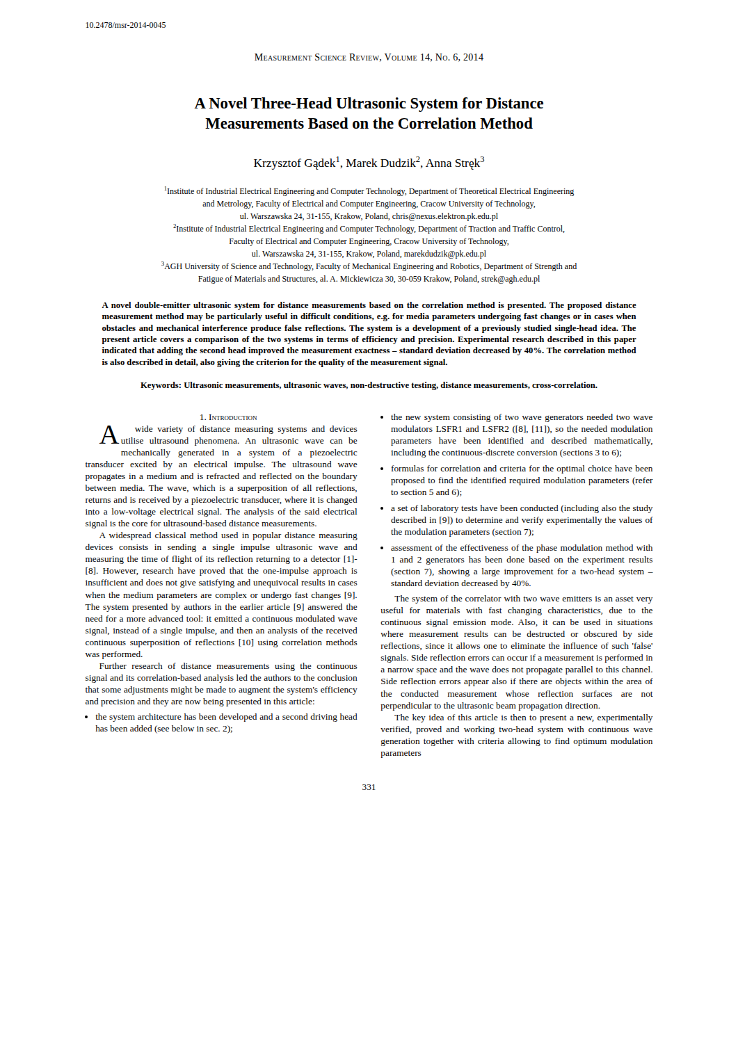10.2478/msr-2014-0045
Measurement Science Review, Volume 14, No. 6, 2014
A Novel Three-Head Ultrasonic System for Distance
Measurements Based on the Correlation Method
Krzysztof Gądek1, Marek Dudzik2, Anna Stręk3
1Institute of Industrial Electrical Engineering and Computer Technology, Department of Theoretical Electrical Engineering
and Metrology, Faculty of Electrical and Computer Engineering, Cracow University of Technology,
ul. Warszawska 24, 31-155, Krakow, Poland, chris@nexus.elektron.pk.edu.pl
2Institute of Industrial Electrical Engineering and Computer Technology, Department of Traction and Traffic Control,
Faculty of Electrical and Computer Engineering, Cracow University of Technology,
ul. Warszawska 24, 31-155, Krakow, Poland, marekdudzik@pk.edu.pl
3AGH University of Science and Technology, Faculty of Mechanical Engineering and Robotics, Department of Strength and
Fatigue of Materials and Structures, al. A. Mickiewicza 30, 30-059 Krakow, Poland, strek@agh.edu.pl
A novel double-emitter ultrasonic system for distance measurements based on the correlation method is presented. The proposed distance measurement method may be particularly useful in difficult conditions, e.g. for media parameters undergoing fast changes or in cases when obstacles and mechanical interference produce false reflections. The system is a development of a previously studied single-head idea. The present article covers a comparison of the two systems in terms of efficiency and precision. Experimental research described in this paper indicated that adding the second head improved the measurement exactness – standard deviation decreased by 40%. The correlation method is also described in detail, also giving the criterion for the quality of the measurement signal.
Keywords: Ultrasonic measurements, ultrasonic waves, non-destructive testing, distance measurements, cross-correlation.
1. Introduction
A wide variety of distance measuring systems and devices utilise ultrasound phenomena. An ultrasonic wave can be mechanically generated in a system of a piezoelectric transducer excited by an electrical impulse. The ultrasound wave propagates in a medium and is refracted and reflected on the boundary between media. The wave, which is a superposition of all reflections, returns and is received by a piezoelectric transducer, where it is changed into a low-voltage electrical signal. The analysis of the said electrical signal is the core for ultrasound-based distance measurements.
A widespread classical method used in popular distance measuring devices consists in sending a single impulse ultrasonic wave and measuring the time of flight of its reflection returning to a detector [1]-[8]. However, research have proved that the one-impulse approach is insufficient and does not give satisfying and unequivocal results in cases when the medium parameters are complex or undergo fast changes [9]. The system presented by authors in the earlier article [9] answered the need for a more advanced tool: it emitted a continuous modulated wave signal, instead of a single impulse, and then an analysis of the received continuous superposition of reflections [10] using correlation methods was performed.
Further research of distance measurements using the continuous signal and its correlation-based analysis led the authors to the conclusion that some adjustments might be made to augment the system's efficiency and precision and they are now being presented in this article:
the system architecture has been developed and a second driving head has been added (see below in sec. 2);
the new system consisting of two wave generators needed two wave modulators LSFR1 and LSFR2 ([8], [11]), so the needed modulation parameters have been identified and described mathematically, including the continuous-discrete conversion (sections 3 to 6);
formulas for correlation and criteria for the optimal choice have been proposed to find the identified required modulation parameters (refer to section 5 and 6);
a set of laboratory tests have been conducted (including also the study described in [9]) to determine and verify experimentally the values of the modulation parameters (section 7);
assessment of the effectiveness of the phase modulation method with 1 and 2 generators has been done based on the experiment results (section 7), showing a large improvement for a two-head system – standard deviation decreased by 40%.
The system of the correlator with two wave emitters is an asset very useful for materials with fast changing characteristics, due to the continuous signal emission mode. Also, it can be used in situations where measurement results can be destructed or obscured by side reflections, since it allows one to eliminate the influence of such 'false' signals. Side reflection errors can occur if a measurement is performed in a narrow space and the wave does not propagate parallel to this channel. Side reflection errors appear also if there are objects within the area of the conducted measurement whose reflection surfaces are not perpendicular to the ultrasonic beam propagation direction.
The key idea of this article is then to present a new, experimentally verified, proved and working two-head system with continuous wave generation together with criteria allowing to find optimum modulation parameters
331